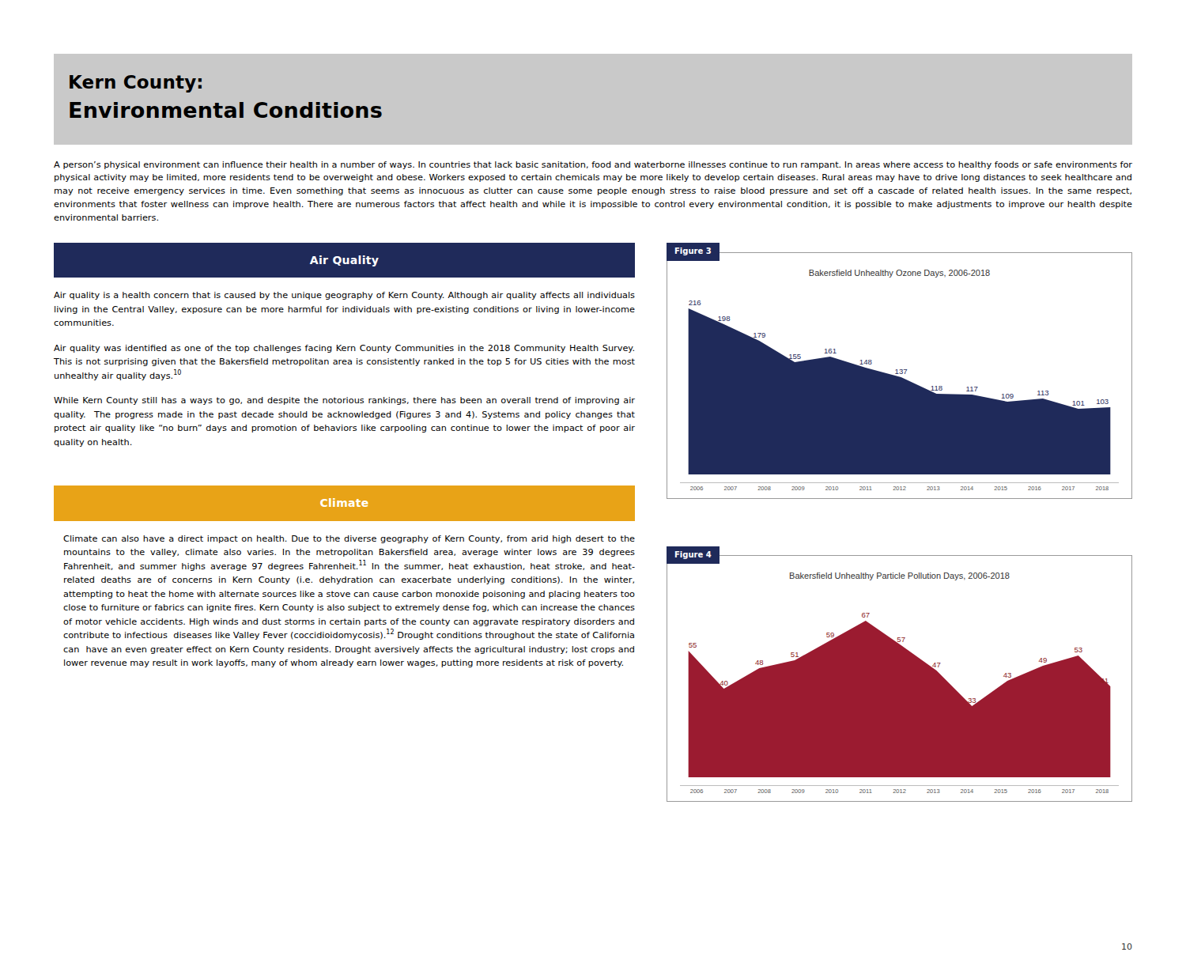Kern County:Environmental Conditions
A person’s physical environment can influence their health in a number of ways. In countries that lack basic sanitation, food and waterborne illnesses continue to run rampant. In areas where access to healthy foods or safe environments for physical activity may be limited, more residents tend to be overweight and obese. Workers exposed to certain chemicals may be more likely to develop certain diseases. Rural areas may have to drive long distances to seek healthcare and may not receive emergency services in time. Even something that seems as innocuous as clutter can cause some people enough stress to raise blood pressure and set off a cascade of related health issues. In the same respect, environments that foster wellness can improve health. There are numerous factors that affect health and while it is impossible to control every environmental condition, it is possible to make adjustments to improve our health despite environmental barriers.
Air Quality
Air quality is a health concern that is caused by the unique geography of Kern County. Although air quality affects all individuals living in the Central Valley, exposure can be more harmful for individuals with pre-existing conditions or living in lower-income communities.
Air quality was identified as one of the top challenges facing Kern County Communities in the 2018 Community Health Survey. This is not surprising given that the Bakersfield metropolitan area is consistently ranked in the top 5 for US cities with the most unhealthy air quality days.10
While Kern County still has a ways to go, and despite the notorious rankings, there has been an overall trend of improving air quality. The progress made in the past decade should be acknowledged (Figures 3 and 4). Systems and policy changes that protect air quality like “no burn” days and promotion of behaviors like carpooling can continue to lower the impact of poor air quality on health.
Climate
Climate can also have a direct impact on health. Due to the diverse geography of Kern County, from arid high desert to the mountains to the valley, climate also varies. In the metropolitan Bakersfield area, average winter lows are 39 degrees Fahrenheit, and summer highs average 97 degrees Fahrenheit.11 In the summer, heat exhaustion, heat stroke, and heat-related deaths are of concerns in Kern County (i.e. dehydration can exacerbate underlying conditions). In the winter, attempting to heat the home with alternate sources like a stove can cause carbon monoxide poisoning and placing heaters too close to furniture or fabrics can ignite fires. Kern County is also subject to extremely dense fog, which can increase the chances of motor vehicle accidents. High winds and dust storms in certain parts of the county can aggravate respiratory disorders and contribute to infectious diseases like Valley Fever (coccidioidomycosis).12 Drought conditions throughout the state of California can have an even greater effect on Kern County residents. Drought aversively affects the agricultural industry; lost crops and lower revenue may result in work layoffs, many of whom already earn lower wages, putting more residents at risk of poverty.
Figure 3
Bakersfield Unhealthy Ozone Days, 2006-2018
216 198 179 155 161 148 137 118 117 109 113 101 103
2006200720082009201020112012201320142015201620172018
Figure 4
Bakersfield Unhealthy Particle Pollution Days, 2006-2018
55 40 48 51 59 67 57 47 33 43 49 53 41
2006200720082009201020112012201320142015201620172018
10